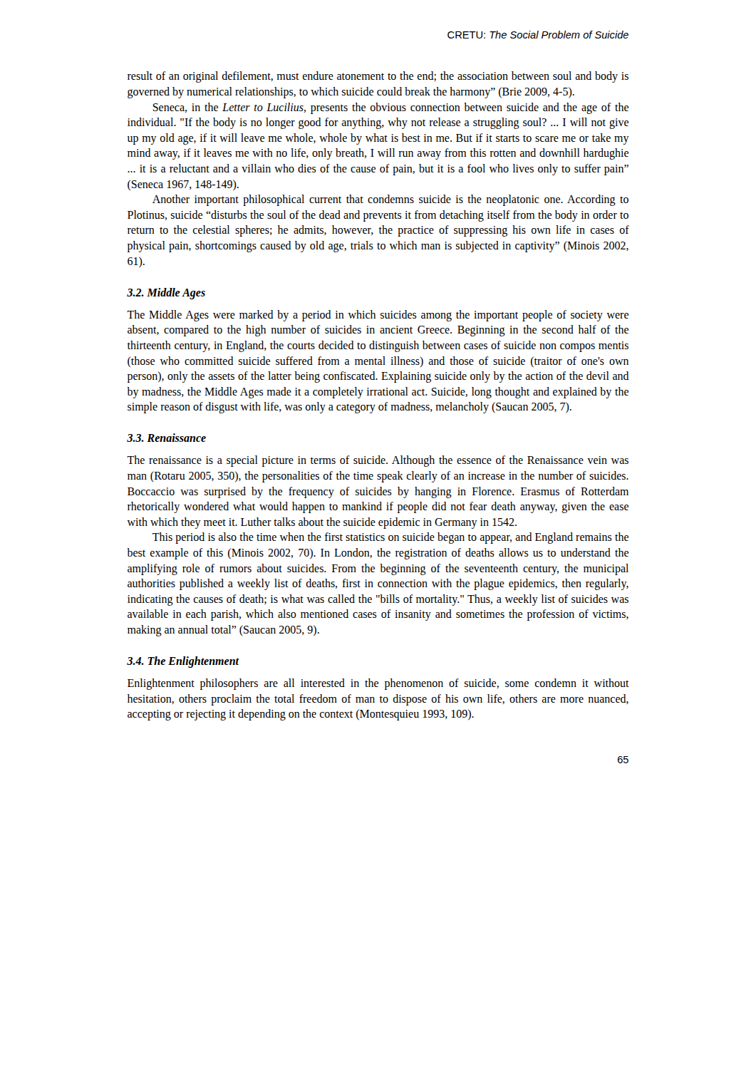CRETU: The Social Problem of Suicide
result of an original defilement, must endure atonement to the end; the association between soul and body is governed by numerical relationships, to which suicide could break the harmony” (Brie 2009, 4-5).
Seneca, in the Letter to Lucilius, presents the obvious connection between suicide and the age of the individual. "If the body is no longer good for anything, why not release a struggling soul? ... I will not give up my old age, if it will leave me whole, whole by what is best in me. But if it starts to scare me or take my mind away, if it leaves me with no life, only breath, I will run away from this rotten and downhill hardughie ... it is a reluctant and a villain who dies of the cause of pain, but it is a fool who lives only to suffer pain” (Seneca 1967, 148-149).
Another important philosophical current that condemns suicide is the neoplatonic one. According to Plotinus, suicide “disturbs the soul of the dead and prevents it from detaching itself from the body in order to return to the celestial spheres; he admits, however, the practice of suppressing his own life in cases of physical pain, shortcomings caused by old age, trials to which man is subjected in captivity” (Minois 2002, 61).
3.2. Middle Ages
The Middle Ages were marked by a period in which suicides among the important people of society were absent, compared to the high number of suicides in ancient Greece. Beginning in the second half of the thirteenth century, in England, the courts decided to distinguish between cases of suicide non compos mentis (those who committed suicide suffered from a mental illness) and those of suicide (traitor of one's own person), only the assets of the latter being confiscated. Explaining suicide only by the action of the devil and by madness, the Middle Ages made it a completely irrational act. Suicide, long thought and explained by the simple reason of disgust with life, was only a category of madness, melancholy (Saucan 2005, 7).
3.3. Renaissance
The renaissance is a special picture in terms of suicide. Although the essence of the Renaissance vein was man (Rotaru 2005, 350), the personalities of the time speak clearly of an increase in the number of suicides. Boccaccio was surprised by the frequency of suicides by hanging in Florence. Erasmus of Rotterdam rhetorically wondered what would happen to mankind if people did not fear death anyway, given the ease with which they meet it. Luther talks about the suicide epidemic in Germany in 1542.
This period is also the time when the first statistics on suicide began to appear, and England remains the best example of this (Minois 2002, 70). In London, the registration of deaths allows us to understand the amplifying role of rumors about suicides. From the beginning of the seventeenth century, the municipal authorities published a weekly list of deaths, first in connection with the plague epidemics, then regularly, indicating the causes of death; is what was called the "bills of mortality." Thus, a weekly list of suicides was available in each parish, which also mentioned cases of insanity and sometimes the profession of victims, making an annual total” (Saucan 2005, 9).
3.4. The Enlightenment
Enlightenment philosophers are all interested in the phenomenon of suicide, some condemn it without hesitation, others proclaim the total freedom of man to dispose of his own life, others are more nuanced, accepting or rejecting it depending on the context (Montesquieu 1993, 109).
65